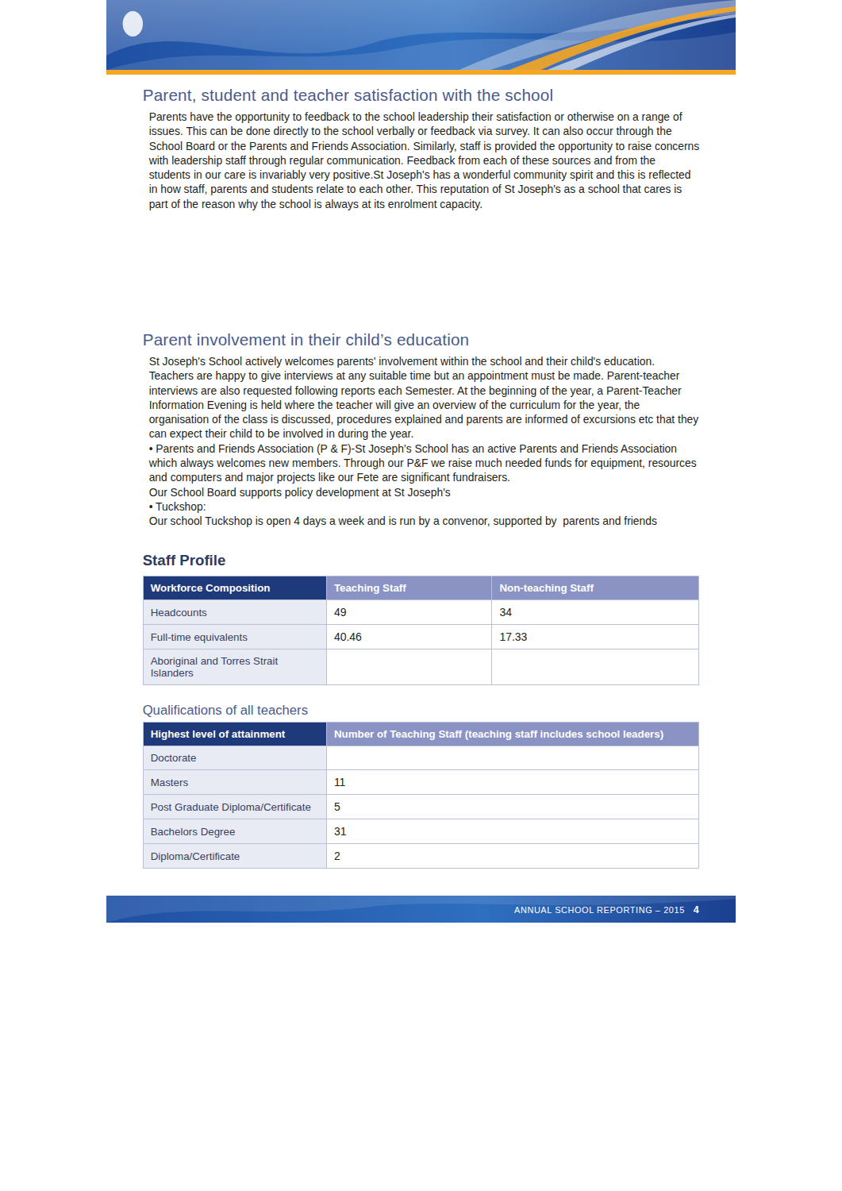Parent, student and teacher satisfaction with the school
Parents have the opportunity to feedback to the school leadership their satisfaction or otherwise on a range of issues. This can be done directly to the school verbally or feedback via survey. It can also occur through the School Board or the Parents and Friends Association. Similarly, staff is provided the opportunity to raise concerns with leadership staff through regular communication. Feedback from each of these sources and from the students in our care is invariably very positive.St Joseph's has a wonderful community spirit and this is reflected in how staff, parents and students relate to each other. This reputation of St Joseph's as a school that cares is part of the reason why the school is always at its enrolment capacity.
Parent involvement in their child’s education
St Joseph's School actively welcomes parents' involvement within the school and their child's education. Teachers are happy to give interviews at any suitable time but an appointment must be made. Parent-teacher interviews are also requested following reports each Semester. At the beginning of the year, a Parent-Teacher Information Evening is held where the teacher will give an overview of the curriculum for the year, the organisation of the class is discussed, procedures explained and parents are informed of excursions etc that they can expect their child to be involved in during the year.
• Parents and Friends Association (P & F)-St Joseph’s School has an active Parents and Friends Association which always welcomes new members. Through our P&F we raise much needed funds for equipment, resources and computers and major projects like our Fete are significant fundraisers.
Our School Board supports policy development at St Joseph's
• Tuckshop:
Our school Tuckshop is open 4 days a week and is run by a convenor, supported by parents and friends
Staff Profile
| Workforce Composition | Teaching Staff | Non-teaching Staff |
| --- | --- | --- |
| Headcounts | 49 | 34 |
| Full-time equivalents | 40.46 | 17.33 |
| Aboriginal and Torres Strait Islanders | | |
Qualifications of all teachers
| Highest level of attainment | Number of Teaching Staff (teaching staff includes school leaders) |
| --- | --- |
| Doctorate | |
| Masters | 11 |
| Post Graduate Diploma/Certificate | 5 |
| Bachelors Degree | 31 |
| Diploma/Certificate | 2 |
ANNUAL SCHOOL REPORTING – 2015 4